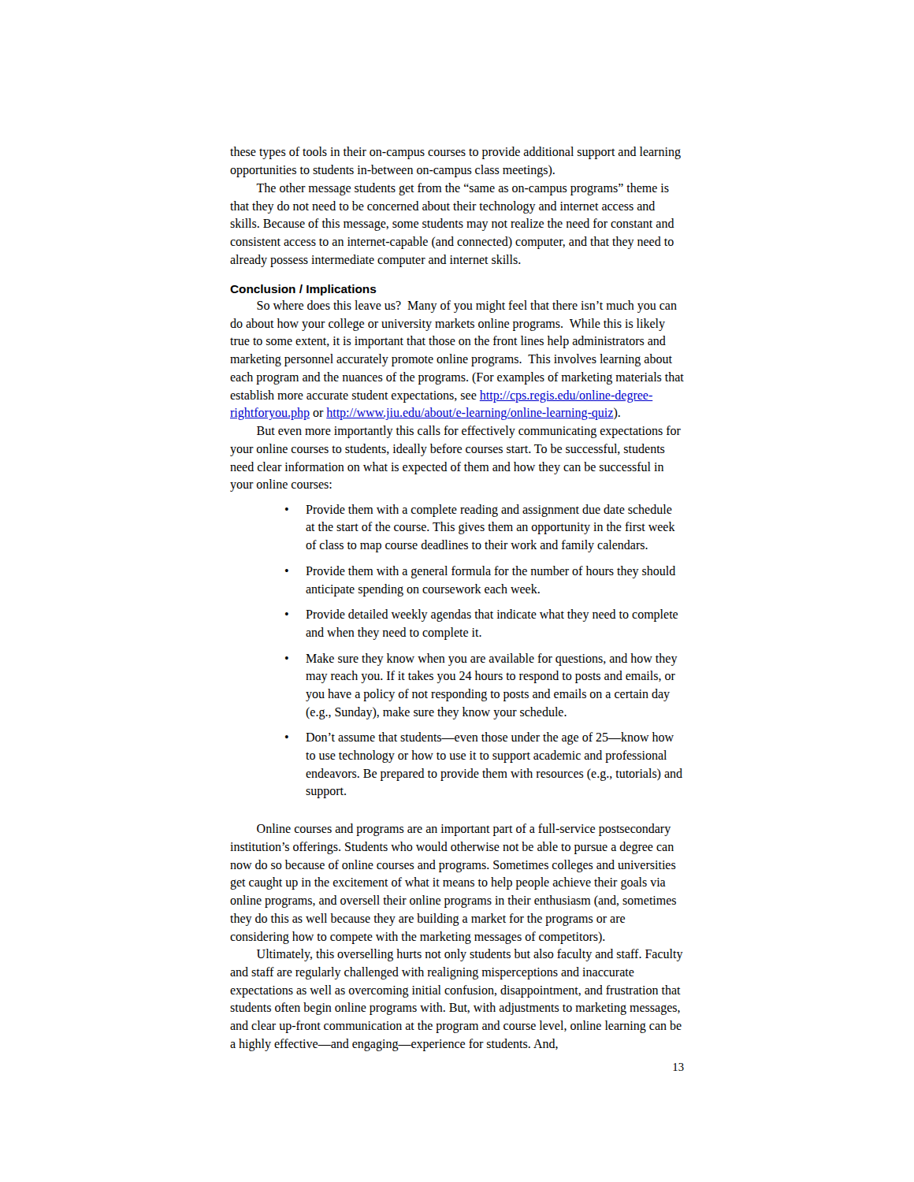these types of tools in their on-campus courses to provide additional support and learning opportunities to students in-between on-campus class meetings).
The other message students get from the “same as on-campus programs” theme is that they do not need to be concerned about their technology and internet access and skills. Because of this message, some students may not realize the need for constant and consistent access to an internet-capable (and connected) computer, and that they need to already possess intermediate computer and internet skills.
Conclusion / Implications
So where does this leave us? Many of you might feel that there isn’t much you can do about how your college or university markets online programs. While this is likely true to some extent, it is important that those on the front lines help administrators and marketing personnel accurately promote online programs. This involves learning about each program and the nuances of the programs. (For examples of marketing materials that establish more accurate student expectations, see http://cps.regis.edu/online-degree-rightforyou.php or http://www.jiu.edu/about/e-learning/online-learning-quiz).
But even more importantly this calls for effectively communicating expectations for your online courses to students, ideally before courses start. To be successful, students need clear information on what is expected of them and how they can be successful in your online courses:
Provide them with a complete reading and assignment due date schedule at the start of the course. This gives them an opportunity in the first week of class to map course deadlines to their work and family calendars.
Provide them with a general formula for the number of hours they should anticipate spending on coursework each week.
Provide detailed weekly agendas that indicate what they need to complete and when they need to complete it.
Make sure they know when you are available for questions, and how they may reach you. If it takes you 24 hours to respond to posts and emails, or you have a policy of not responding to posts and emails on a certain day (e.g., Sunday), make sure they know your schedule.
Don’t assume that students—even those under the age of 25—know how to use technology or how to use it to support academic and professional endeavors. Be prepared to provide them with resources (e.g., tutorials) and support.
Online courses and programs are an important part of a full-service postsecondary institution’s offerings. Students who would otherwise not be able to pursue a degree can now do so because of online courses and programs. Sometimes colleges and universities get caught up in the excitement of what it means to help people achieve their goals via online programs, and oversell their online programs in their enthusiasm (and, sometimes they do this as well because they are building a market for the programs or are considering how to compete with the marketing messages of competitors).
Ultimately, this overselling hurts not only students but also faculty and staff. Faculty and staff are regularly challenged with realigning misperceptions and inaccurate expectations as well as overcoming initial confusion, disappointment, and frustration that students often begin online programs with. But, with adjustments to marketing messages, and clear up-front communication at the program and course level, online learning can be a highly effective—and engaging—experience for students. And,
13